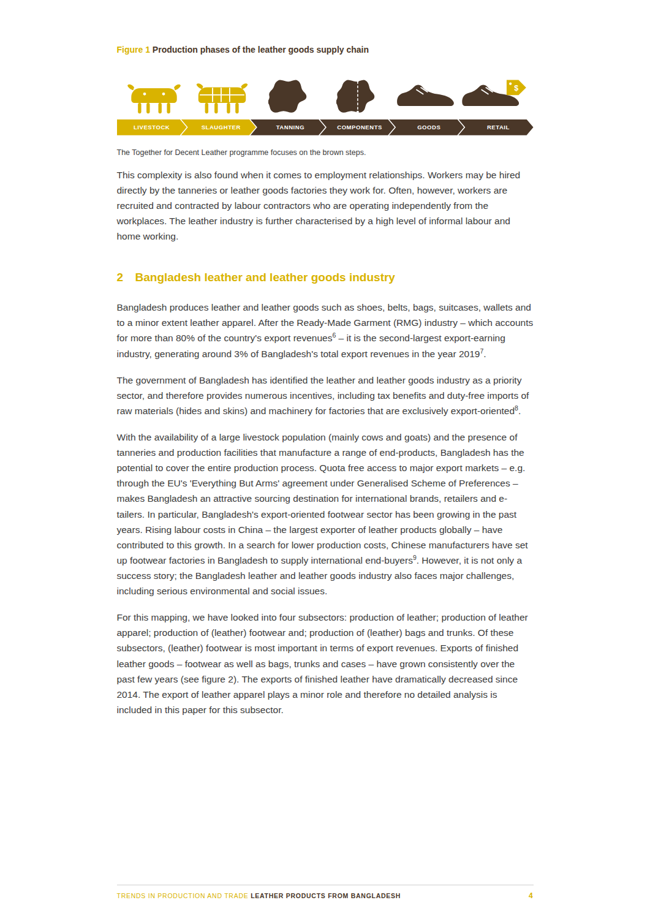Figure 1 Production phases of the leather goods supply chain
$
Livestock
Slaughter
Tanning
Components
Goods
Retail
The Together for Decent Leather programme focuses on the brown steps.
This complexity is also found when it comes to employment relationships. Workers may be hired directly by the tanneries or leather goods factories they work for. Often, however, workers are recruited and contracted by labour contractors who are operating independently from the workplaces. The leather industry is further characterised by a high level of informal labour and home working.
2 Bangladesh leather and leather goods industry
Bangladesh produces leather and leather goods such as shoes, belts, bags, suitcases, wallets and to a minor extent leather apparel. After the Ready-Made Garment (RMG) industry – which accounts for more than 80% of the country's export revenues6 – it is the second-largest export-earning industry, generating around 3% of Bangladesh's total export revenues in the year 20197.
The government of Bangladesh has identified the leather and leather goods industry as a priority sector, and therefore provides numerous incentives, including tax benefits and duty-free imports of raw materials (hides and skins) and machinery for factories that are exclusively export-oriented8.
With the availability of a large livestock population (mainly cows and goats) and the presence of tanneries and production facilities that manufacture a range of end-products, Bangladesh has the potential to cover the entire production process. Quota free access to major export markets – e.g. through the EU's 'Everything But Arms' agreement under Generalised Scheme of Preferences – makes Bangladesh an attractive sourcing destination for international brands, retailers and e-tailers. In particular, Bangladesh's export-oriented footwear sector has been growing in the past years. Rising labour costs in China – the largest exporter of leather products globally – have contributed to this growth. In a search for lower production costs, Chinese manufacturers have set up footwear factories in Bangladesh to supply international end-buyers9. However, it is not only a success story; the Bangladesh leather and leather goods industry also faces major challenges, including serious environmental and social issues.
For this mapping, we have looked into four subsectors: production of leather; production of leather apparel; production of (leather) footwear and; production of (leather) bags and trunks. Of these subsectors, (leather) footwear is most important in terms of export revenues. Exports of finished leather goods – footwear as well as bags, trunks and cases – have grown consistently over the past few years (see figure 2). The exports of finished leather have dramatically decreased since 2014. The export of leather apparel plays a minor role and therefore no detailed analysis is included in this paper for this subsector.
Trends in production and trade Leather products from Bangladesh
4